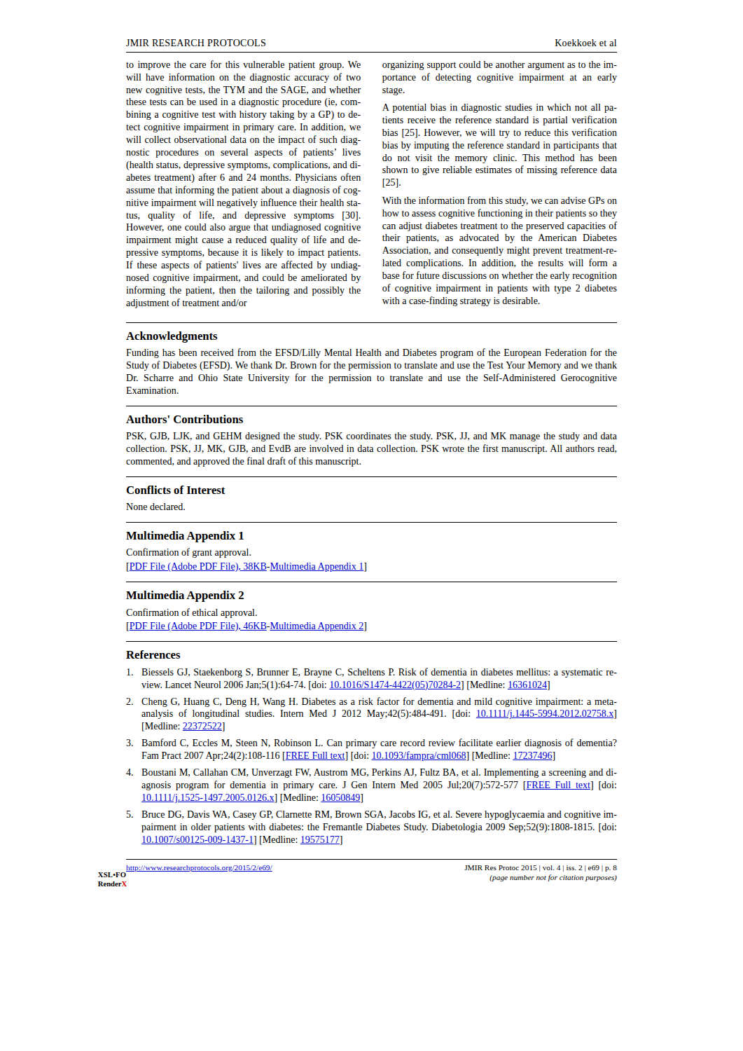JMIR RESEARCH PROTOCOLS
Koekkoek et al
to improve the care for this vulnerable patient group. We will have information on the diagnostic accuracy of two new cognitive tests, the TYM and the SAGE, and whether these tests can be used in a diagnostic procedure (ie, combining a cognitive test with history taking by a GP) to detect cognitive impairment in primary care. In addition, we will collect observational data on the impact of such diagnostic procedures on several aspects of patients’ lives (health status, depressive symptoms, complications, and diabetes treatment) after 6 and 24 months. Physicians often assume that informing the patient about a diagnosis of cognitive impairment will negatively influence their health status, quality of life, and depressive symptoms [30]. However, one could also argue that undiagnosed cognitive impairment might cause a reduced quality of life and depressive symptoms, because it is likely to impact patients. If these aspects of patients' lives are affected by undiagnosed cognitive impairment, and could be ameliorated by informing the patient, then the tailoring and possibly the adjustment of treatment and/or
organizing support could be another argument as to the importance of detecting cognitive impairment at an early stage.
A potential bias in diagnostic studies in which not all patients receive the reference standard is partial verification bias [25]. However, we will try to reduce this verification bias by imputing the reference standard in participants that do not visit the memory clinic. This method has been shown to give reliable estimates of missing reference data [25].
With the information from this study, we can advise GPs on how to assess cognitive functioning in their patients so they can adjust diabetes treatment to the preserved capacities of their patients, as advocated by the American Diabetes Association, and consequently might prevent treatment-related complications. In addition, the results will form a base for future discussions on whether the early recognition of cognitive impairment in patients with type 2 diabetes with a case-finding strategy is desirable.
Acknowledgments
Funding has been received from the EFSD/Lilly Mental Health and Diabetes program of the European Federation for the Study of Diabetes (EFSD). We thank Dr. Brown for the permission to translate and use the Test Your Memory and we thank Dr. Scharre and Ohio State University for the permission to translate and use the Self-Administered Gerocognitive Examination.
Authors' Contributions
PSK, GJB, LJK, and GEHM designed the study. PSK coordinates the study. PSK, JJ, and MK manage the study and data collection. PSK, JJ, MK, GJB, and EvdB are involved in data collection. PSK wrote the first manuscript. All authors read, commented, and approved the final draft of this manuscript.
Conflicts of Interest
None declared.
Multimedia Appendix 1
Confirmation of grant approval.
[PDF File (Adobe PDF File), 38KB-Multimedia Appendix 1]
Multimedia Appendix 2
Confirmation of ethical approval.
[PDF File (Adobe PDF File), 46KB-Multimedia Appendix 2]
References
Biessels GJ, Staekenborg S, Brunner E, Brayne C, Scheltens P. Risk of dementia in diabetes mellitus: a systematic review. Lancet Neurol 2006 Jan;5(1):64-74. [doi: 10.1016/S1474-4422(05)70284-2] [Medline: 16361024]
Cheng G, Huang C, Deng H, Wang H. Diabetes as a risk factor for dementia and mild cognitive impairment: a meta-analysis of longitudinal studies. Intern Med J 2012 May;42(5):484-491. [doi: 10.1111/j.1445-5994.2012.02758.x] [Medline: 22372522]
Bamford C, Eccles M, Steen N, Robinson L. Can primary care record review facilitate earlier diagnosis of dementia? Fam Pract 2007 Apr;24(2):108-116 [FREE Full text] [doi: 10.1093/fampra/cml068] [Medline: 17237496]
Boustani M, Callahan CM, Unverzagt FW, Austrom MG, Perkins AJ, Fultz BA, et al. Implementing a screening and diagnosis program for dementia in primary care. J Gen Intern Med 2005 Jul;20(7):572-577 [FREE Full text] [doi: 10.1111/j.1525-1497.2005.0126.x] [Medline: 16050849]
Bruce DG, Davis WA, Casey GP, Clarnette RM, Brown SGA, Jacobs IG, et al. Severe hypoglycaemia and cognitive impairment in older patients with diabetes: the Fremantle Diabetes Study. Diabetologia 2009 Sep;52(9):1808-1815. [doi: 10.1007/s00125-009-1437-1] [Medline: 19575177]
http://www.researchprotocols.org/2015/2/e69/
JMIR Res Protoc 2015 | vol. 4 | iss. 2 | e69 | p. 8
(page number not for citation purposes)
XSL•FO
RenderX